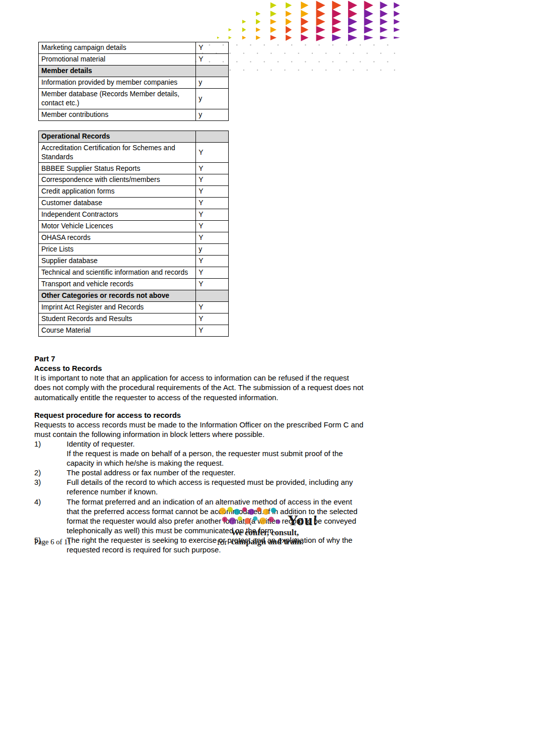| Marketing campaign details | Y |
| Promotional material | Y |
| Member details | |
| Information provided by member companies | y |
| Member database (Records Member details, contact etc.) | y |
| Member contributions | y |
| Operational Records | |
| Accreditation Certification for Schemes and Standards | Y |
| BBBEE Supplier Status Reports | Y |
| Correspondence with clients/members | Y |
| Credit application forms | Y |
| Customer database | Y |
| Independent Contractors | Y |
| Motor Vehicle Licences | Y |
| OHASA records | Y |
| Price Lists | y |
| Supplier database | Y |
| Technical and scientific information and records | Y |
| Transport and vehicle records | Y |
| Other Categories or records not above | |
| Imprint Act Register and Records | Y |
| Student Records and Results | Y |
| Course Material | Y |
Part 7
Access to Records
It is important to note that an application for access to information can be refused if the request does not comply with the procedural requirements of the Act. The submission of a request does not automatically entitle the requester to access of the requested information.
Request procedure for access to records
Requests to access records must be made to the Information Officer on the prescribed Form C and must contain the following information in block letters where possible.
1) Identity of requester. If the request is made on behalf of a person, the requester must submit proof of the capacity in which he/she is making the request.
2) The postal address or fax number of the requester.
3) Full details of the record to which access is requested must be provided, including any reference number if known.
4) The format preferred and an indication of an alternative method of access in the event that the preferred access format cannot be accommodated. If in addition to the selected format the requester would also prefer another format, (a written record to be conveyed telephonically as well) this must be communicated on the form.
5) The right the requester is seeking to exercise or protect and an explanation of why the requested record is required for such purpose.
Page 6 of 11
You!
for
We confer, consult,
campaign and train.